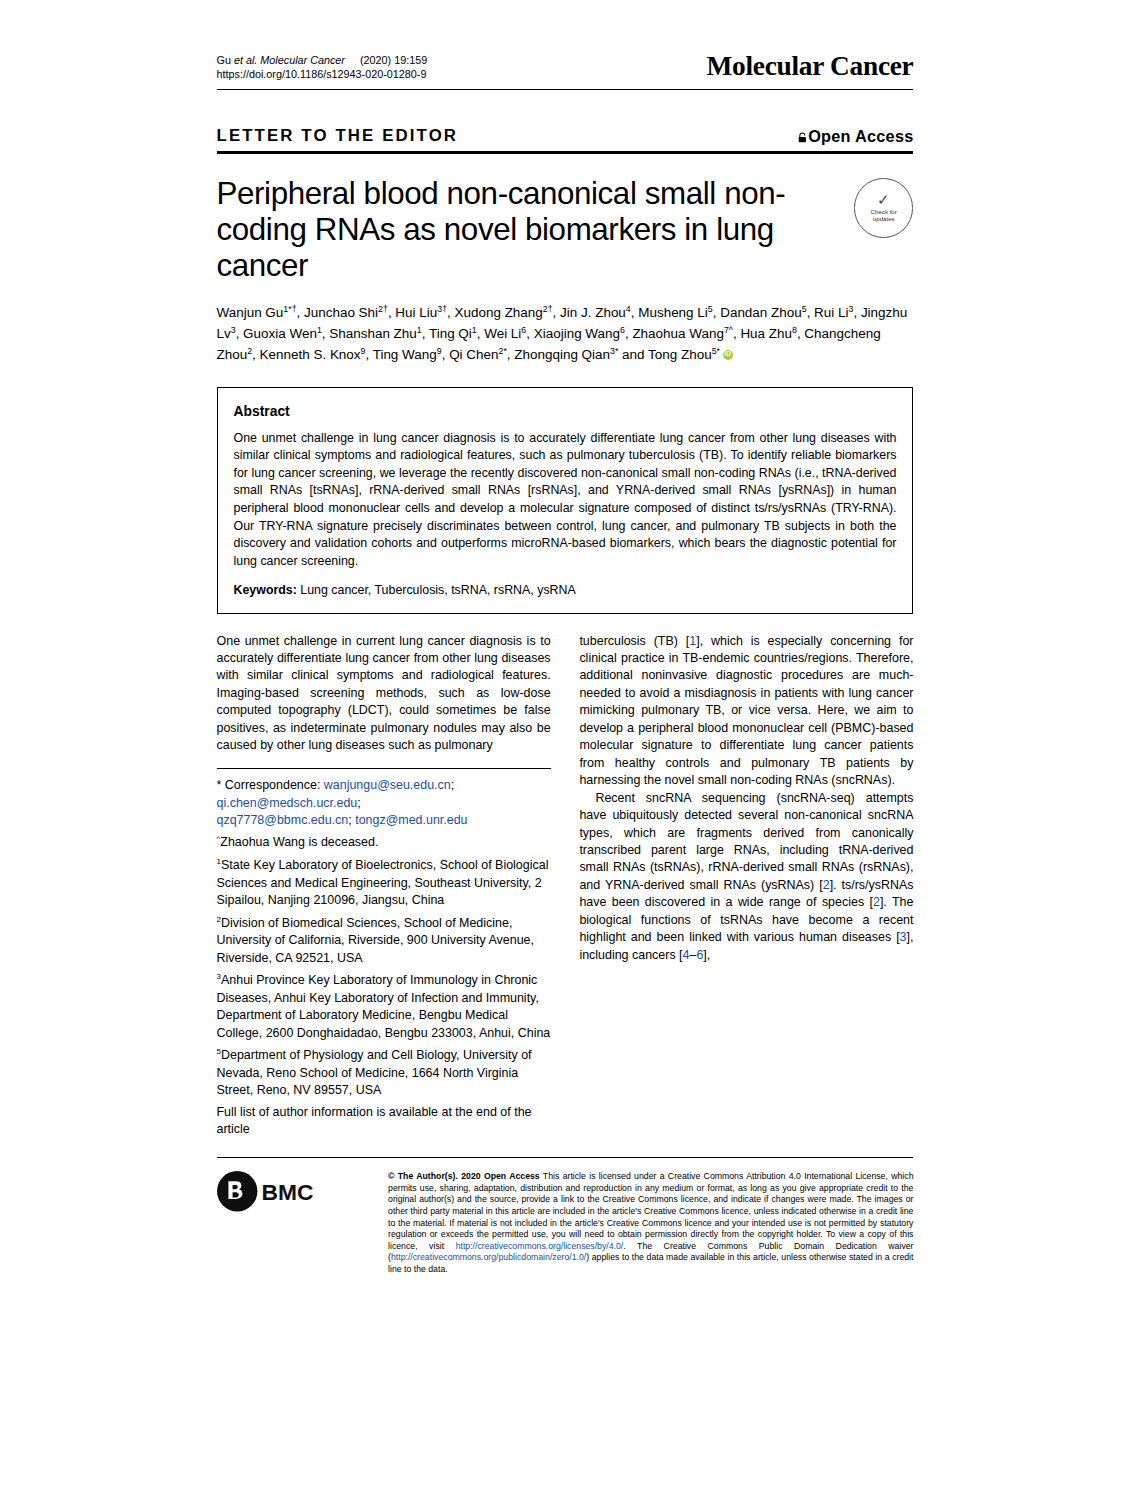Gu et al. Molecular Cancer (2020) 19:159
https://doi.org/10.1186/s12943-020-01280-9
Molecular Cancer
Letter to the Editor
Open Access
Peripheral blood non-canonical small non-
coding RNAs as novel biomarkers in lung
cancer
✓
Check for
updates
Wanjun Gu1*†, Junchao Shi2†, Hui Liu3†, Xudong Zhang2†, Jin J. Zhou4, Musheng Li5, Dandan Zhou5, Rui Li3, Jingzhu Lv3, Guoxia Wen1, Shanshan Zhu1, Ting Qi1, Wei Li6, Xiaojing Wang6, Zhaohua Wang7^, Hua Zhu8, Changcheng Zhou2, Kenneth S. Knox9, Ting Wang9, Qi Chen2*, Zhongqing Qian3* and Tong Zhou5*
Abstract
One unmet challenge in lung cancer diagnosis is to accurately differentiate lung cancer from other lung diseases with similar clinical symptoms and radiological features, such as pulmonary tuberculosis (TB). To identify reliable biomarkers for lung cancer screening, we leverage the recently discovered non-canonical small non-coding RNAs (i.e., tRNA-derived small RNAs [tsRNAs], rRNA-derived small RNAs [rsRNAs], and YRNA-derived small RNAs [ysRNAs]) in human peripheral blood mononuclear cells and develop a molecular signature composed of distinct ts/rs/ysRNAs (TRY-RNA). Our TRY-RNA signature precisely discriminates between control, lung cancer, and pulmonary TB subjects in both the discovery and validation cohorts and outperforms microRNA-based biomarkers, which bears the diagnostic potential for lung cancer screening.
Keywords: Lung cancer, Tuberculosis, tsRNA, rsRNA, ysRNA
One unmet challenge in current lung cancer diagnosis is to accurately differentiate lung cancer from other lung diseases with similar clinical symptoms and radiological features. Imaging-based screening methods, such as low-dose computed topography (LDCT), could sometimes be false positives, as indeterminate pulmonary nodules may also be caused by other lung diseases such as pulmonary
* Correspondence: wanjungu@seu.edu.cn; qi.chen@medsch.ucr.edu;
qzq7778@bbmc.edu.cn; tongz@med.unr.edu
^Zhaohua Wang is deceased.
1State Key Laboratory of Bioelectronics, School of Biological Sciences and Medical Engineering, Southeast University, 2 Sipailou, Nanjing 210096, Jiangsu, China
2Division of Biomedical Sciences, School of Medicine, University of California, Riverside, 900 University Avenue, Riverside, CA 92521, USA
3Anhui Province Key Laboratory of Immunology in Chronic Diseases, Anhui Key Laboratory of Infection and Immunity, Department of Laboratory Medicine, Bengbu Medical College, 2600 Donghaidadao, Bengbu 233003, Anhui, China
5Department of Physiology and Cell Biology, University of Nevada, Reno School of Medicine, 1664 North Virginia Street, Reno, NV 89557, USA
Full list of author information is available at the end of the article
tuberculosis (TB) [1], which is especially concerning for clinical practice in TB-endemic countries/regions. Therefore, additional noninvasive diagnostic procedures are much-needed to avoid a misdiagnosis in patients with lung cancer mimicking pulmonary TB, or vice versa. Here, we aim to develop a peripheral blood mononuclear cell (PBMC)-based molecular signature to differentiate lung cancer patients from healthy controls and pulmonary TB patients by harnessing the novel small non-coding RNAs (sncRNAs).
Recent sncRNA sequencing (sncRNA-seq) attempts have ubiquitously detected several non-canonical sncRNA types, which are fragments derived from canonically transcribed parent large RNAs, including tRNA-derived small RNAs (tsRNAs), rRNA-derived small RNAs (rsRNAs), and YRNA-derived small RNAs (ysRNAs) [2]. ts/rs/ysRNAs have been discovered in a wide range of species [2]. The biological functions of tsRNAs have become a recent highlight and been linked with various human diseases [3], including cancers [4–6],
BMC
© The Author(s). 2020 Open Access This article is licensed under a Creative Commons Attribution 4.0 International License, which permits use, sharing, adaptation, distribution and reproduction in any medium or format, as long as you give appropriate credit to the original author(s) and the source, provide a link to the Creative Commons licence, and indicate if changes were made. The images or other third party material in this article are included in the article's Creative Commons licence, unless indicated otherwise in a credit line to the material. If material is not included in the article's Creative Commons licence and your intended use is not permitted by statutory regulation or exceeds the permitted use, you will need to obtain permission directly from the copyright holder. To view a copy of this licence, visit http://creativecommons.org/licenses/by/4.0/. The Creative Commons Public Domain Dedication waiver (http://creativecommons.org/publicdomain/zero/1.0/) applies to the data made available in this article, unless otherwise stated in a credit line to the data.